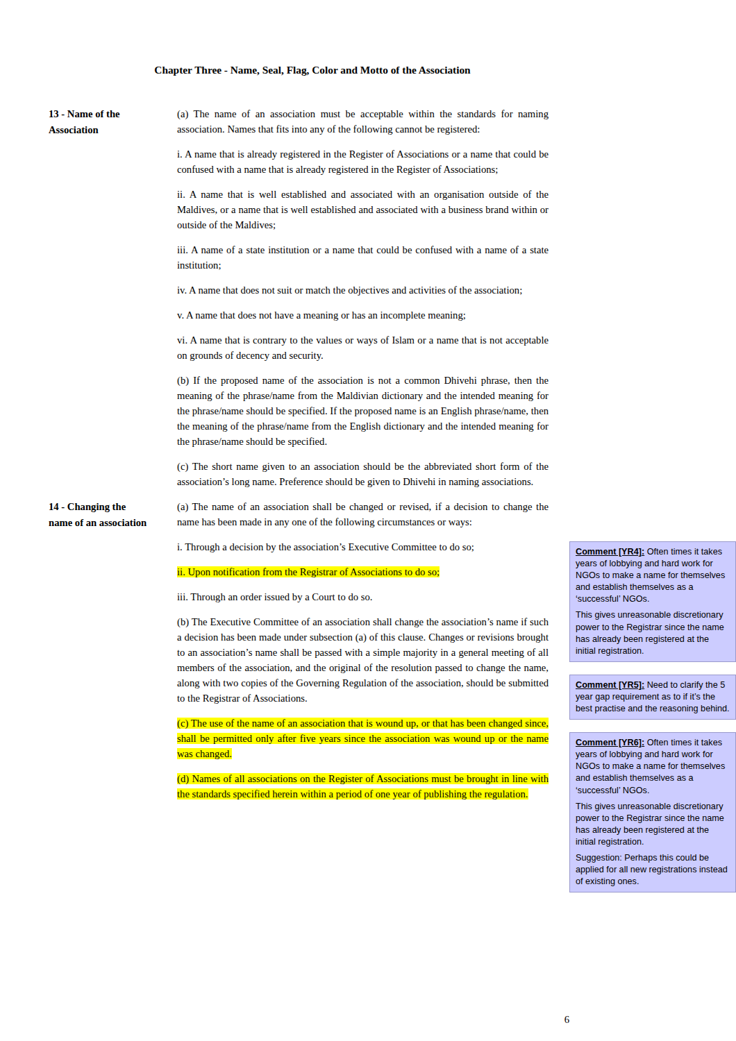Chapter Three - Name, Seal, Flag, Color and Motto of the Association
13 - Name of the
Association
(a) The name of an association must be acceptable within the standards for naming association. Names that fits into any of the following cannot be registered:
i. A name that is already registered in the Register of Associations or a name that could be confused with a name that is already registered in the Register of Associations;
ii. A name that is well established and associated with an organisation outside of the Maldives, or a name that is well established and associated with a business brand within or outside of the Maldives;
iii. A name of a state institution or a name that could be confused with a name of a state institution;
iv. A name that does not suit or match the objectives and activities of the association;
v. A name that does not have a meaning or has an incomplete meaning;
vi. A name that is contrary to the values or ways of Islam or a name that is not acceptable on grounds of decency and security.
(b) If the proposed name of the association is not a common Dhivehi phrase, then the meaning of the phrase/name from the Maldivian dictionary and the intended meaning for the phrase/name should be specified. If the proposed name is an English phrase/name, then the meaning of the phrase/name from the English dictionary and the intended meaning for the phrase/name should be specified.
(c) The short name given to an association should be the abbreviated short form of the association’s long name. Preference should be given to Dhivehi in naming associations.
14 - Changing the
name of an association
(a) The name of an association shall be changed or revised, if a decision to change the name has been made in any one of the following circumstances or ways:
i. Through a decision by the association’s Executive Committee to do so;
ii. Upon notification from the Registrar of Associations to do so;
iii. Through an order issued by a Court to do so.
(b) The Executive Committee of an association shall change the association’s name if such a decision has been made under subsection (a) of this clause. Changes or revisions brought to an association’s name shall be passed with a simple majority in a general meeting of all members of the association, and the original of the resolution passed to change the name, along with two copies of the Governing Regulation of the association, should be submitted to the Registrar of Associations.
(c) The use of the name of an association that is wound up, or that has been changed since, shall be permitted only after five years since the association was wound up or the name was changed.
(d) Names of all associations on the Register of Associations must be brought in line with the standards specified herein within a period of one year of publishing the regulation.
Comment [YR4]: Often times it takes years of lobbying and hard work for NGOs to make a name for themselves and establish themselves as a ‘successful’ NGOs.
This gives unreasonable discretionary power to the Registrar since the name has already been registered at the initial registration.
Comment [YR5]: Need to clarify the 5 year gap requirement as to if it’s the best practise and the reasoning behind.
Comment [YR6]: Often times it takes years of lobbying and hard work for NGOs to make a name for themselves and establish themselves as a ‘successful’ NGOs.
This gives unreasonable discretionary power to the Registrar since the name has already been registered at the initial registration.
Suggestion: Perhaps this could be applied for all new registrations instead of existing ones.
6